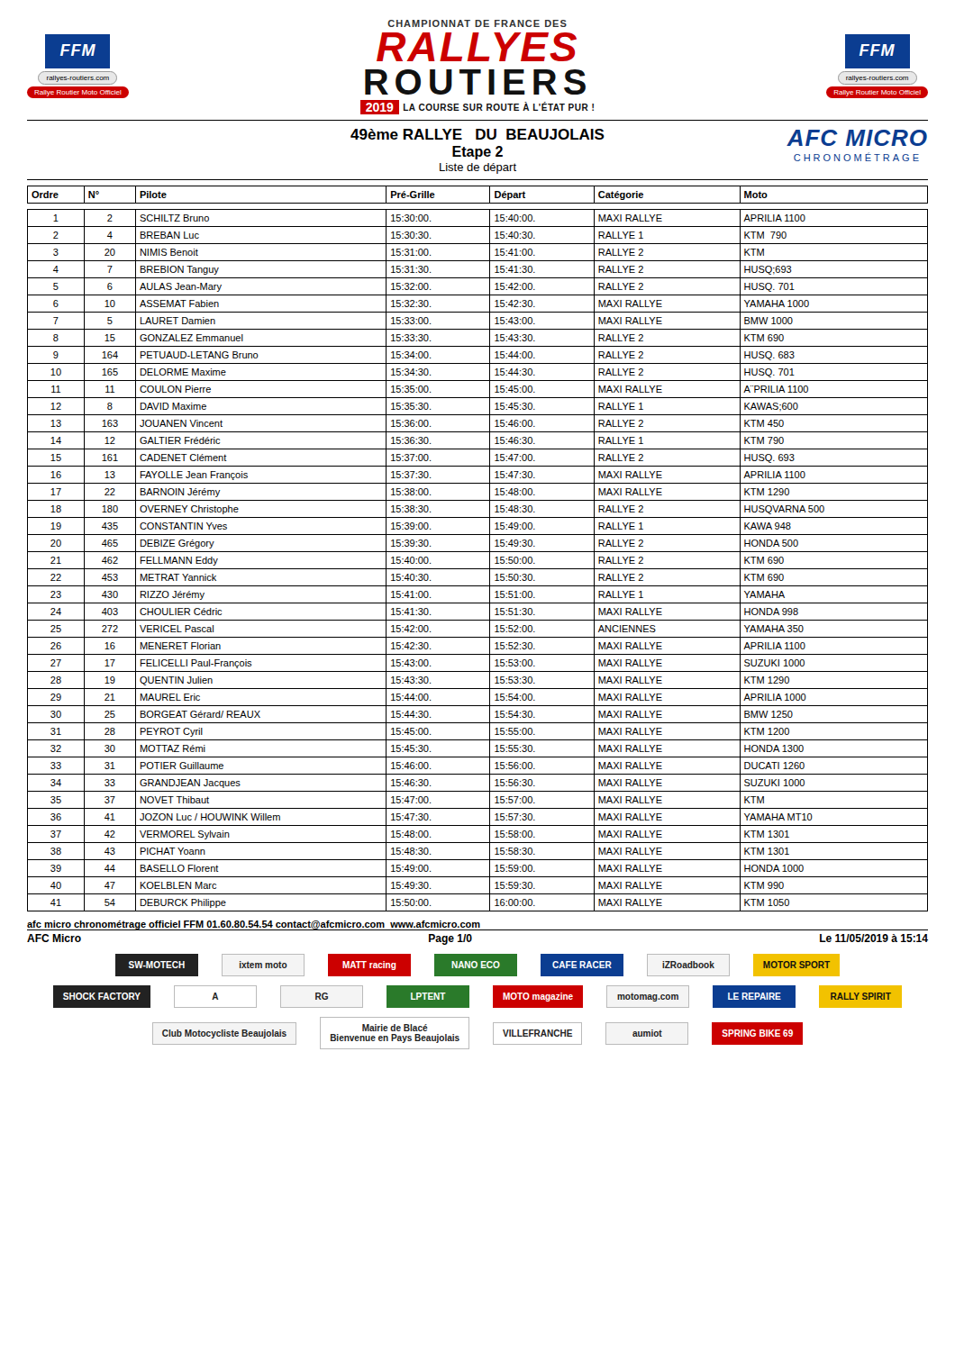FFM
rallyes-routiers.com
Rallye Routier Moto Officiel
CHAMPIONNAT DE FRANCE DES
RALLYES
ROUTIERS
2019 LA COURSE SUR ROUTE À L'ÉTAT PUR !
FFM
rallyes-routiers.com
Rallye Routier Moto Officiel
49ème RALLYE DU BEAUJOLAIS
Etape 2
Liste de départ
AFC MICRO
CHRONOMÉTRAGE
| Ordre | N° | Pilote | Pré-Grille | Départ | Catégorie | Moto |
| --- | --- | --- | --- | --- | --- | --- |
| 1 | 2 | SCHILTZ Bruno | 15:30:00. | 15:40:00. | MAXI RALLYE | APRILIA 1100 |
| 2 | 4 | BREBAN Luc | 15:30:30. | 15:40:30. | RALLYE 1 | KTM 790 |
| 3 | 20 | NIMIS Benoit | 15:31:00. | 15:41:00. | RALLYE 2 | KTM |
| 4 | 7 | BREBION Tanguy | 15:31:30. | 15:41:30. | RALLYE 2 | HUSQ;693 |
| 5 | 6 | AULAS Jean-Mary | 15:32:00. | 15:42:00. | RALLYE 2 | HUSQ. 701 |
| 6 | 10 | ASSEMAT Fabien | 15:32:30. | 15:42:30. | MAXI RALLYE | YAMAHA 1000 |
| 7 | 5 | LAURET Damien | 15:33:00. | 15:43:00. | MAXI RALLYE | BMW 1000 |
| 8 | 15 | GONZALEZ Emmanuel | 15:33:30. | 15:43:30. | RALLYE 2 | KTM 690 |
| 9 | 164 | PETUAUD-LETANG Bruno | 15:34:00. | 15:44:00. | RALLYE 2 | HUSQ. 683 |
| 10 | 165 | DELORME Maxime | 15:34:30. | 15:44:30. | RALLYE 2 | HUSQ. 701 |
| 11 | 11 | COULON Pierre | 15:35:00. | 15:45:00. | MAXI RALLYE | A¨PRILIA 1100 |
| 12 | 8 | DAVID Maxime | 15:35:30. | 15:45:30. | RALLYE 1 | KAWAS;600 |
| 13 | 163 | JOUANEN Vincent | 15:36:00. | 15:46:00. | RALLYE 2 | KTM 450 |
| 14 | 12 | GALTIER Frédéric | 15:36:30. | 15:46:30. | RALLYE 1 | KTM 790 |
| 15 | 161 | CADENET Clément | 15:37:00. | 15:47:00. | RALLYE 2 | HUSQ. 693 |
| 16 | 13 | FAYOLLE Jean François | 15:37:30. | 15:47:30. | MAXI RALLYE | APRILIA 1100 |
| 17 | 22 | BARNOIN Jérémy | 15:38:00. | 15:48:00. | MAXI RALLYE | KTM 1290 |
| 18 | 180 | OVERNEY Christophe | 15:38:30. | 15:48:30. | RALLYE 2 | HUSQVARNA 500 |
| 19 | 435 | CONSTANTIN Yves | 15:39:00. | 15:49:00. | RALLYE 1 | KAWA 948 |
| 20 | 465 | DEBIZE Grégory | 15:39:30. | 15:49:30. | RALLYE 2 | HONDA 500 |
| 21 | 462 | FELLMANN Eddy | 15:40:00. | 15:50:00. | RALLYE 2 | KTM 690 |
| 22 | 453 | METRAT Yannick | 15:40:30. | 15:50:30. | RALLYE 2 | KTM 690 |
| 23 | 430 | RIZZO Jérémy | 15:41:00. | 15:51:00. | RALLYE 1 | YAMAHA |
| 24 | 403 | CHOULIER Cédric | 15:41:30. | 15:51:30. | MAXI RALLYE | HONDA 998 |
| 25 | 272 | VERICEL Pascal | 15:42:00. | 15:52:00. | ANCIENNES | YAMAHA 350 |
| 26 | 16 | MENERET Florian | 15:42:30. | 15:52:30. | MAXI RALLYE | APRILIA 1100 |
| 27 | 17 | FELICELLI Paul-François | 15:43:00. | 15:53:00. | MAXI RALLYE | SUZUKI 1000 |
| 28 | 19 | QUENTIN Julien | 15:43:30. | 15:53:30. | MAXI RALLYE | KTM 1290 |
| 29 | 21 | MAUREL Eric | 15:44:00. | 15:54:00. | MAXI RALLYE | APRILIA 1000 |
| 30 | 25 | BORGEAT Gérard/ REAUX | 15:44:30. | 15:54:30. | MAXI RALLYE | BMW 1250 |
| 31 | 28 | PEYROT Cyril | 15:45:00. | 15:55:00. | MAXI RALLYE | KTM 1200 |
| 32 | 30 | MOTTAZ Rémi | 15:45:30. | 15:55:30. | MAXI RALLYE | HONDA 1300 |
| 33 | 31 | POTIER Guillaume | 15:46:00. | 15:56:00. | MAXI RALLYE | DUCATI 1260 |
| 34 | 33 | GRANDJEAN Jacques | 15:46:30. | 15:56:30. | MAXI RALLYE | SUZUKI 1000 |
| 35 | 37 | NOVET Thibaut | 15:47:00. | 15:57:00. | MAXI RALLYE | KTM |
| 36 | 41 | JOZON Luc / HOUWINK Willem | 15:47:30. | 15:57:30. | MAXI RALLYE | YAMAHA MT10 |
| 37 | 42 | VERMOREL Sylvain | 15:48:00. | 15:58:00. | MAXI RALLYE | KTM 1301 |
| 38 | 43 | PICHAT Yoann | 15:48:30. | 15:58:30. | MAXI RALLYE | KTM 1301 |
| 39 | 44 | BASELLO Florent | 15:49:00. | 15:59:00. | MAXI RALLYE | HONDA 1000 |
| 40 | 47 | KOELBLEN Marc | 15:49:30. | 15:59:30. | MAXI RALLYE | KTM 990 |
| 41 | 54 | DEBURCK Philippe | 15:50:00. | 16:00:00. | MAXI RALLYE | KTM 1050 |
afc micro chronométrage officiel FFM 01.60.80.54.54 contact@afcmicro.com www.afcmicro.com
AFC Micro Page 1/0 Le 11/05/2019 à 15:14
SW-MOTECH
ixtem moto
MATT racing
NANO ECO
CAFE RACER
iZRoadbook
MOTOR SPORT
SHOCK FACTORY
A
RG
LPTENT
MOTO magazine
motomag.com
LE REPAIRE
RALLY SPIRIT
Club Motocycliste Beaujolais
Mairie de Blacé
Bienvenue en Pays Beaujolais
VILLEFRANCHE
aumiot
SPRING BIKE 69